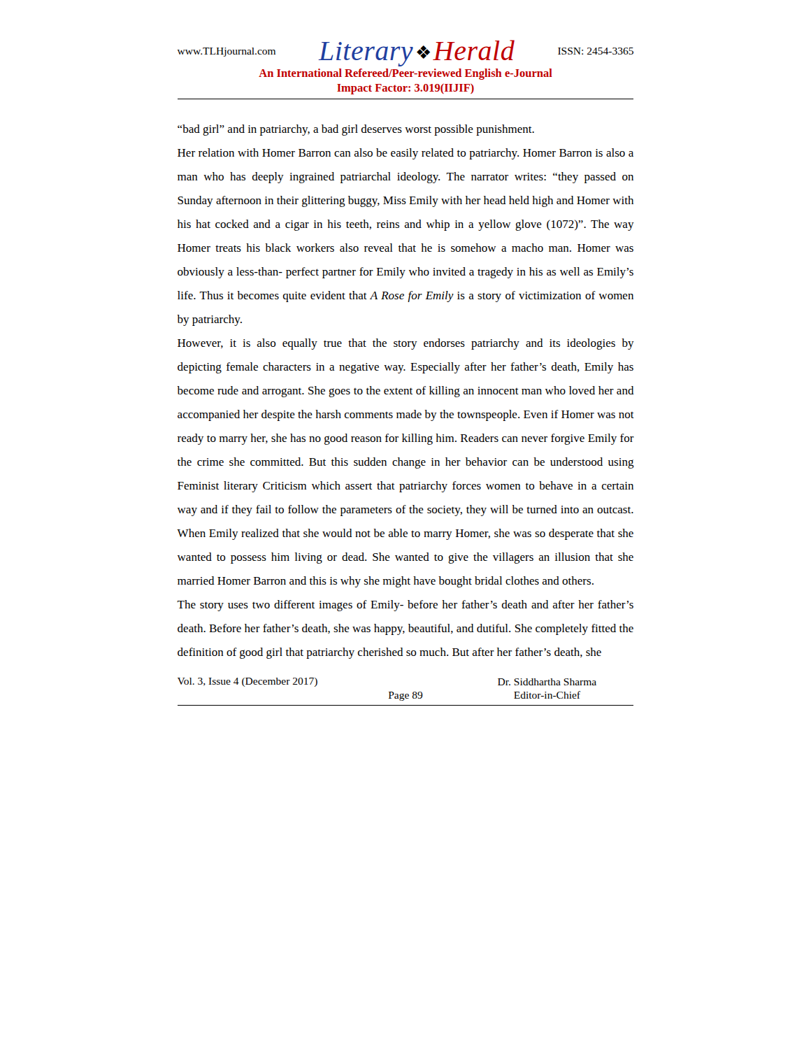www.TLHjournal.com
Literary❖Herald
ISSN: 2454-3365
An International Refereed/Peer-reviewed English e-Journal
Impact Factor: 3.019(IIJIF)
“bad girl” and in patriarchy, a bad girl deserves worst possible punishment.
Her relation with Homer Barron can also be easily related to patriarchy. Homer Barron is also a man who has deeply ingrained patriarchal ideology. The narrator writes: “they passed on Sunday afternoon in their glittering buggy, Miss Emily with her head held high and Homer with his hat cocked and a cigar in his teeth, reins and whip in a yellow glove (1072)”. The way Homer treats his black workers also reveal that he is somehow a macho man. Homer was obviously a less-than- perfect partner for Emily who invited a tragedy in his as well as Emily’s life. Thus it becomes quite evident that A Rose for Emily is a story of victimization of women by patriarchy.
However, it is also equally true that the story endorses patriarchy and its ideologies by depicting female characters in a negative way. Especially after her father’s death, Emily has become rude and arrogant. She goes to the extent of killing an innocent man who loved her and accompanied her despite the harsh comments made by the townspeople. Even if Homer was not ready to marry her, she has no good reason for killing him. Readers can never forgive Emily for the crime she committed. But this sudden change in her behavior can be understood using Feminist literary Criticism which assert that patriarchy forces women to behave in a certain way and if they fail to follow the parameters of the society, they will be turned into an outcast. When Emily realized that she would not be able to marry Homer, she was so desperate that she wanted to possess him living or dead. She wanted to give the villagers an illusion that she married Homer Barron and this is why she might have bought bridal clothes and others.
The story uses two different images of Emily- before her father’s death and after her father’s death. Before her father’s death, she was happy, beautiful, and dutiful. She completely fitted the definition of good girl that patriarchy cherished so much. But after her father’s death, she
Vol. 3, Issue 4 (December 2017)
Page 89
Dr. Siddhartha Sharma
Editor-in-Chief